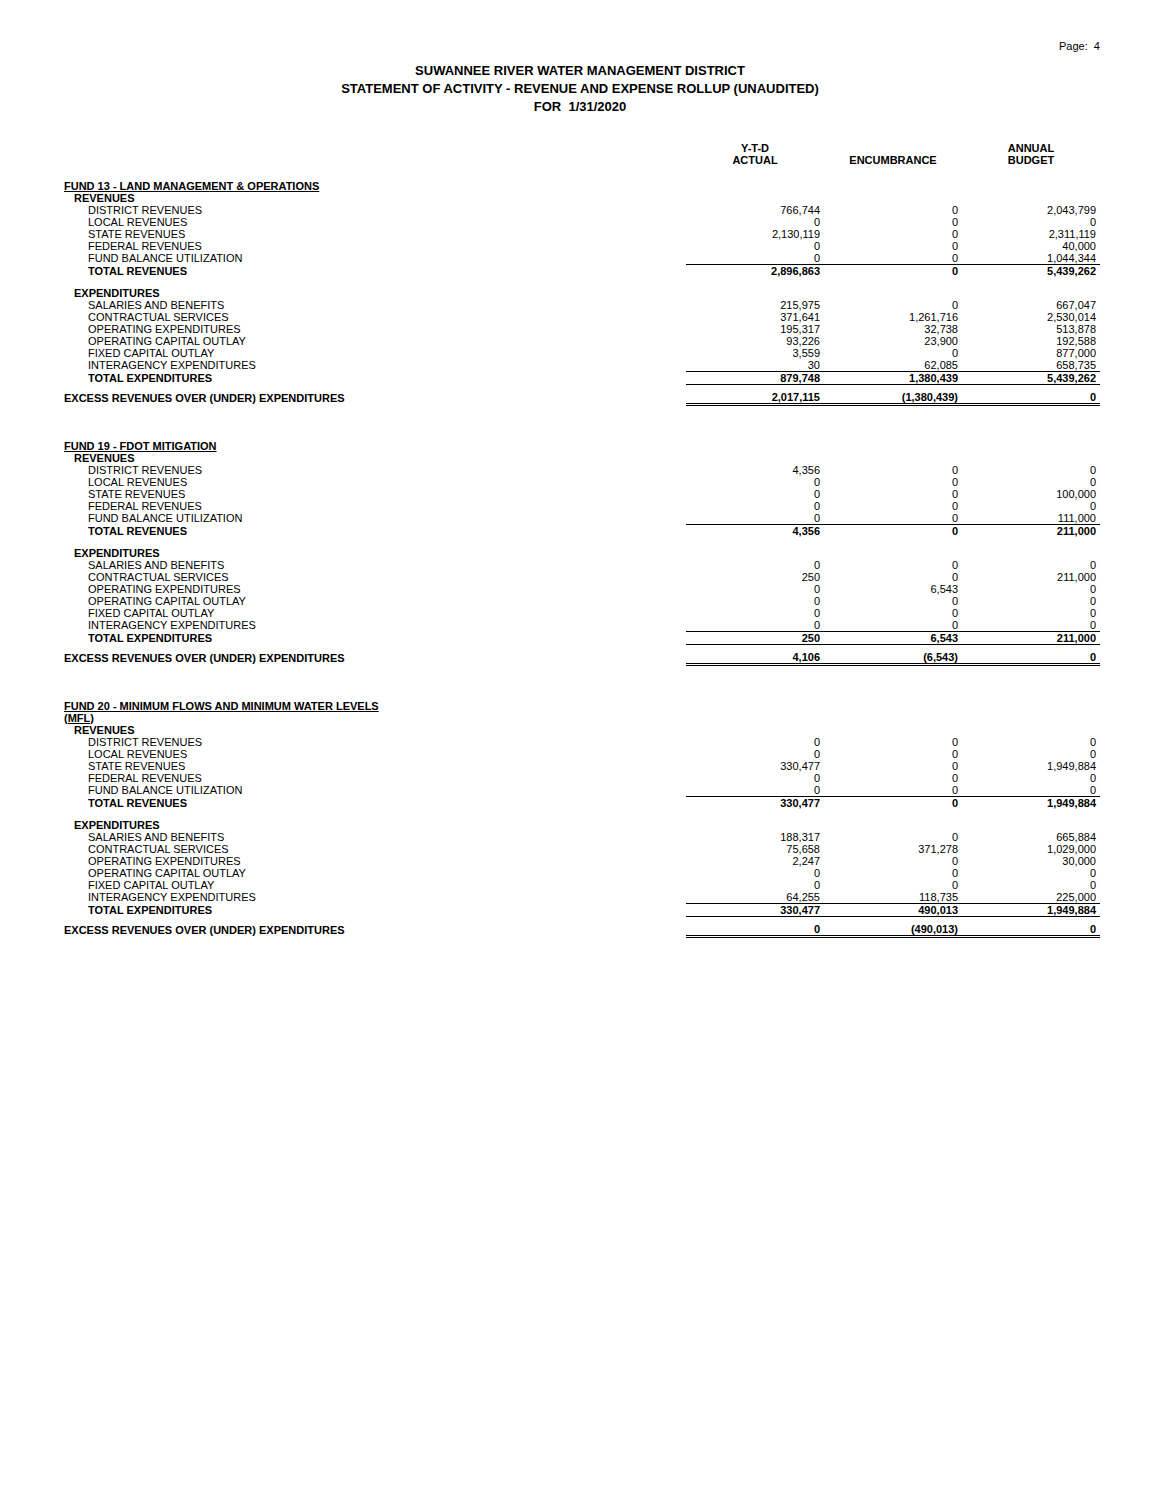Page: 4
SUWANNEE RIVER WATER MANAGEMENT DISTRICT
STATEMENT OF ACTIVITY - REVENUE AND EXPENSE ROLLUP (UNAUDITED)
FOR 1/31/2020
| | Y-T-D ACTUAL | ENCUMBRANCE | ANNUAL BUDGET |
| --- | --- | --- | --- |
| FUND 13 - LAND MANAGEMENT & OPERATIONS |
| REVENUES |
| DISTRICT REVENUES | 766,744 | 0 | 2,043,799 |
| LOCAL REVENUES | 0 | 0 | 0 |
| STATE REVENUES | 2,130,119 | 0 | 2,311,119 |
| FEDERAL REVENUES | 0 | 0 | 40,000 |
| FUND BALANCE UTILIZATION | 0 | 0 | 1,044,344 |
| TOTAL REVENUES | 2,896,863 | 0 | 5,439,262 |
| EXPENDITURES |
| SALARIES AND BENEFITS | 215,975 | 0 | 667,047 |
| CONTRACTUAL SERVICES | 371,641 | 1,261,716 | 2,530,014 |
| OPERATING EXPENDITURES | 195,317 | 32,738 | 513,878 |
| OPERATING CAPITAL OUTLAY | 93,226 | 23,900 | 192,588 |
| FIXED CAPITAL OUTLAY | 3,559 | 0 | 877,000 |
| INTERAGENCY EXPENDITURES | 30 | 62,085 | 658,735 |
| TOTAL EXPENDITURES | 879,748 | 1,380,439 | 5,439,262 |
| EXCESS REVENUES OVER (UNDER) EXPENDITURES | 2,017,115 | (1,380,439) | 0 |
| FUND 19 - FDOT MITIGATION |
| REVENUES |
| DISTRICT REVENUES | 4,356 | 0 | 0 |
| LOCAL REVENUES | 0 | 0 | 0 |
| STATE REVENUES | 0 | 0 | 100,000 |
| FEDERAL REVENUES | 0 | 0 | 0 |
| FUND BALANCE UTILIZATION | 0 | 0 | 111,000 |
| TOTAL REVENUES | 4,356 | 0 | 211,000 |
| EXPENDITURES |
| SALARIES AND BENEFITS | 0 | 0 | 0 |
| CONTRACTUAL SERVICES | 250 | 0 | 211,000 |
| OPERATING EXPENDITURES | 0 | 6,543 | 0 |
| OPERATING CAPITAL OUTLAY | 0 | 0 | 0 |
| FIXED CAPITAL OUTLAY | 0 | 0 | 0 |
| INTERAGENCY EXPENDITURES | 0 | 0 | 0 |
| TOTAL EXPENDITURES | 250 | 6,543 | 211,000 |
| EXCESS REVENUES OVER (UNDER) EXPENDITURES | 4,106 | (6,543) | 0 |
| FUND 20 - MINIMUM FLOWS AND MINIMUM WATER LEVELS (MFL) |
| REVENUES |
| DISTRICT REVENUES | 0 | 0 | 0 |
| LOCAL REVENUES | 0 | 0 | 0 |
| STATE REVENUES | 330,477 | 0 | 1,949,884 |
| FEDERAL REVENUES | 0 | 0 | 0 |
| FUND BALANCE UTILIZATION | 0 | 0 | 0 |
| TOTAL REVENUES | 330,477 | 0 | 1,949,884 |
| EXPENDITURES |
| SALARIES AND BENEFITS | 188,317 | 0 | 665,884 |
| CONTRACTUAL SERVICES | 75,658 | 371,278 | 1,029,000 |
| OPERATING EXPENDITURES | 2,247 | 0 | 30,000 |
| OPERATING CAPITAL OUTLAY | 0 | 0 | 0 |
| FIXED CAPITAL OUTLAY | 0 | 0 | 0 |
| INTERAGENCY EXPENDITURES | 64,255 | 118,735 | 225,000 |
| TOTAL EXPENDITURES | 330,477 | 490,013 | 1,949,884 |
| EXCESS REVENUES OVER (UNDER) EXPENDITURES | 0 | (490,013) | 0 |